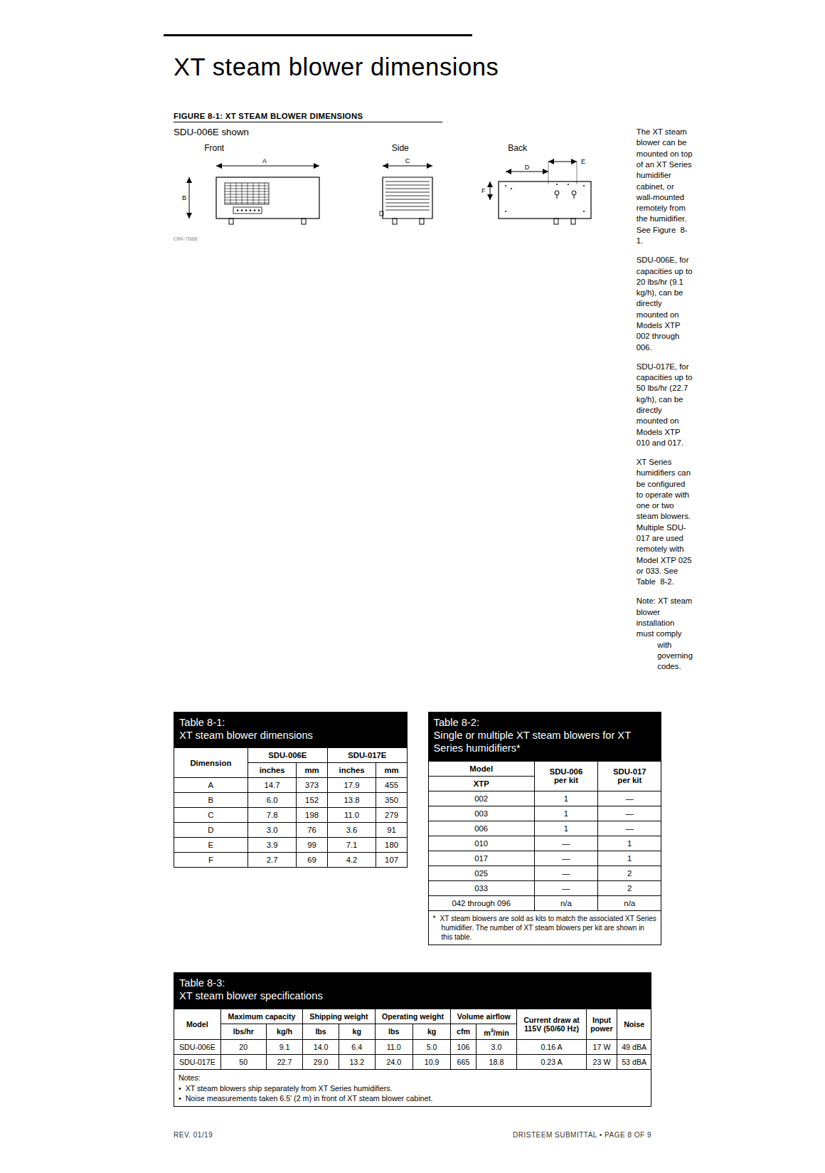XT steam blower dimensions
FIGURE 8-1: XT STEAM BLOWER DIMENSIONS
SDU-006E shown
Front
A B
OM-7688
Side
C
Back
E D F
The XT steam blower can be mounted on top of an XT Series humidifier cabinet, or wall-mounted remotely from the humidifier. See Figure 8-1.
SDU-006E, for capacities up to 20 lbs/hr (9.1 kg/h), can be directly mounted on Models XTP 002 through 006.
SDU-017E, for capacities up to 50 lbs/hr (22.7 kg/h), can be directly mounted on Models XTP 010 and 017.
XT Series humidifiers can be configured to operate with one or two steam blowers. Multiple SDU-017 are used remotely with Model XTP 025 or 033. See Table 8-2.
Note: XT steam blower installation must complywith governing codes.
Table 8-1:
XT steam blower dimensions
| Dimension | SDU-006E | SDU-017E |
| --- | --- | --- |
| inches | mm | inches | mm |
| A | 14.7 | 373 | 17.9 | 455 |
| B | 6.0 | 152 | 13.8 | 350 |
| C | 7.8 | 198 | 11.0 | 279 |
| D | 3.0 | 76 | 3.6 | 91 |
| E | 3.9 | 99 | 7.1 | 180 |
| F | 2.7 | 69 | 4.2 | 107 |
Table 8-2:
Single or multiple XT steam blowers for XT Series humidifiers*
| Model | SDU-006 per kit | SDU-017 per kit |
| --- | --- | --- |
| XTP |
| 002 | 1 | — |
| 003 | 1 | — |
| 006 | 1 | — |
| 010 | — | 1 |
| 017 | — | 1 |
| 025 | — | 2 |
| 033 | — | 2 |
| 042 through 096 | n/a | n/a |
*XT steam blowers are sold as kits to match the associated XT Serieshumidifier. The number of XT steam blowers per kit are shown in this table.
Table 8-3:
XT steam blower specifications
| Model | Maximum capacity | Shipping weight | Operating weight | Volume airflow | Current draw at 115V (50/60 Hz) | Input power | Noise |
| --- | --- | --- | --- | --- | --- | --- | --- |
| lbs/hr | kg/h | lbs | kg | lbs | kg | cfm | m 3 /min |
| SDU-006E | 20 | 9.1 | 14.0 | 6.4 | 11.0 | 5.0 | 106 | 3.0 | 0.16 A | 17 W | 49 dBA |
| SDU-017E | 50 | 22.7 | 29.0 | 13.2 | 24.0 | 10.9 | 665 | 18.8 | 0.23 A | 23 W | 53 dBA |
Notes:
• XT steam blowers ship separately from XT Series humidifiers.
• Noise measurements taken 6.5' (2 m) in front of XT steam blower cabinet.
REV. 01/19
DRISTEEM SUBMITTAL • PAGE 8 OF 9